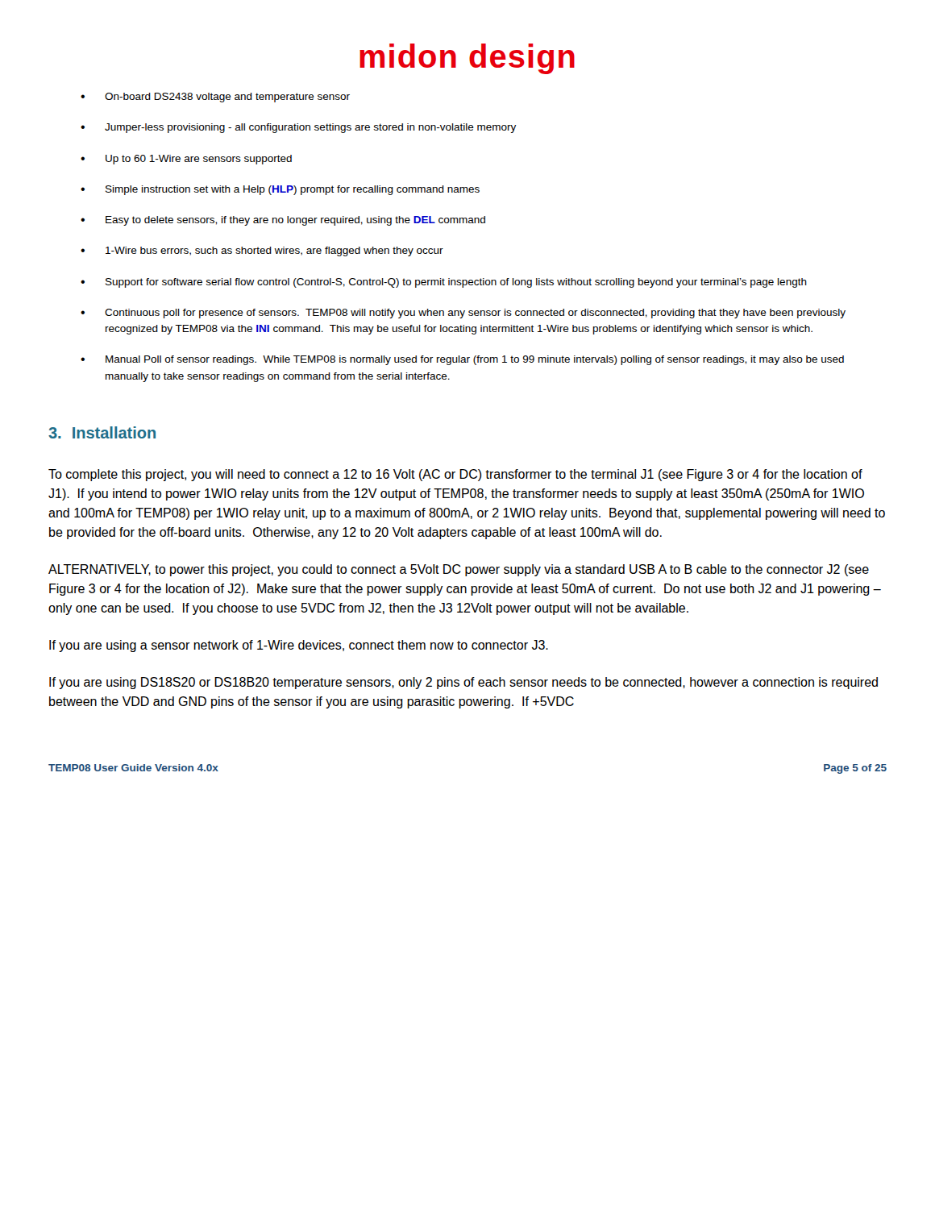midon design
On-board DS2438 voltage and temperature sensor
Jumper-less provisioning - all configuration settings are stored in non-volatile memory
Up to 60 1-Wire are sensors supported
Simple instruction set with a Help (HLP) prompt for recalling command names
Easy to delete sensors, if they are no longer required, using the DEL command
1-Wire bus errors, such as shorted wires, are flagged when they occur
Support for software serial flow control (Control-S, Control-Q) to permit inspection of long lists without scrolling beyond your terminal’s page length
Continuous poll for presence of sensors. TEMP08 will notify you when any sensor is connected or disconnected, providing that they have been previously recognized by TEMP08 via the INI command. This may be useful for locating intermittent 1-Wire bus problems or identifying which sensor is which.
Manual Poll of sensor readings. While TEMP08 is normally used for regular (from 1 to 99 minute intervals) polling of sensor readings, it may also be used manually to take sensor readings on command from the serial interface.
3. Installation
To complete this project, you will need to connect a 12 to 16 Volt (AC or DC) transformer to the terminal J1 (see Figure 3 or 4 for the location of J1). If you intend to power 1WIO relay units from the 12V output of TEMP08, the transformer needs to supply at least 350mA (250mA for 1WIO and 100mA for TEMP08) per 1WIO relay unit, up to a maximum of 800mA, or 2 1WIO relay units. Beyond that, supplemental powering will need to be provided for the off-board units. Otherwise, any 12 to 20 Volt adapters capable of at least 100mA will do.
ALTERNATIVELY, to power this project, you could to connect a 5Volt DC power supply via a standard USB A to B cable to the connector J2 (see Figure 3 or 4 for the location of J2). Make sure that the power supply can provide at least 50mA of current. Do not use both J2 and J1 powering – only one can be used. If you choose to use 5VDC from J2, then the J3 12Volt power output will not be available.
If you are using a sensor network of 1-Wire devices, connect them now to connector J3.
If you are using DS18S20 or DS18B20 temperature sensors, only 2 pins of each sensor needs to be connected, however a connection is required between the VDD and GND pins of the sensor if you are using parasitic powering. If +5VDC
TEMP08 User Guide Version 4.0x Page 5 of 25